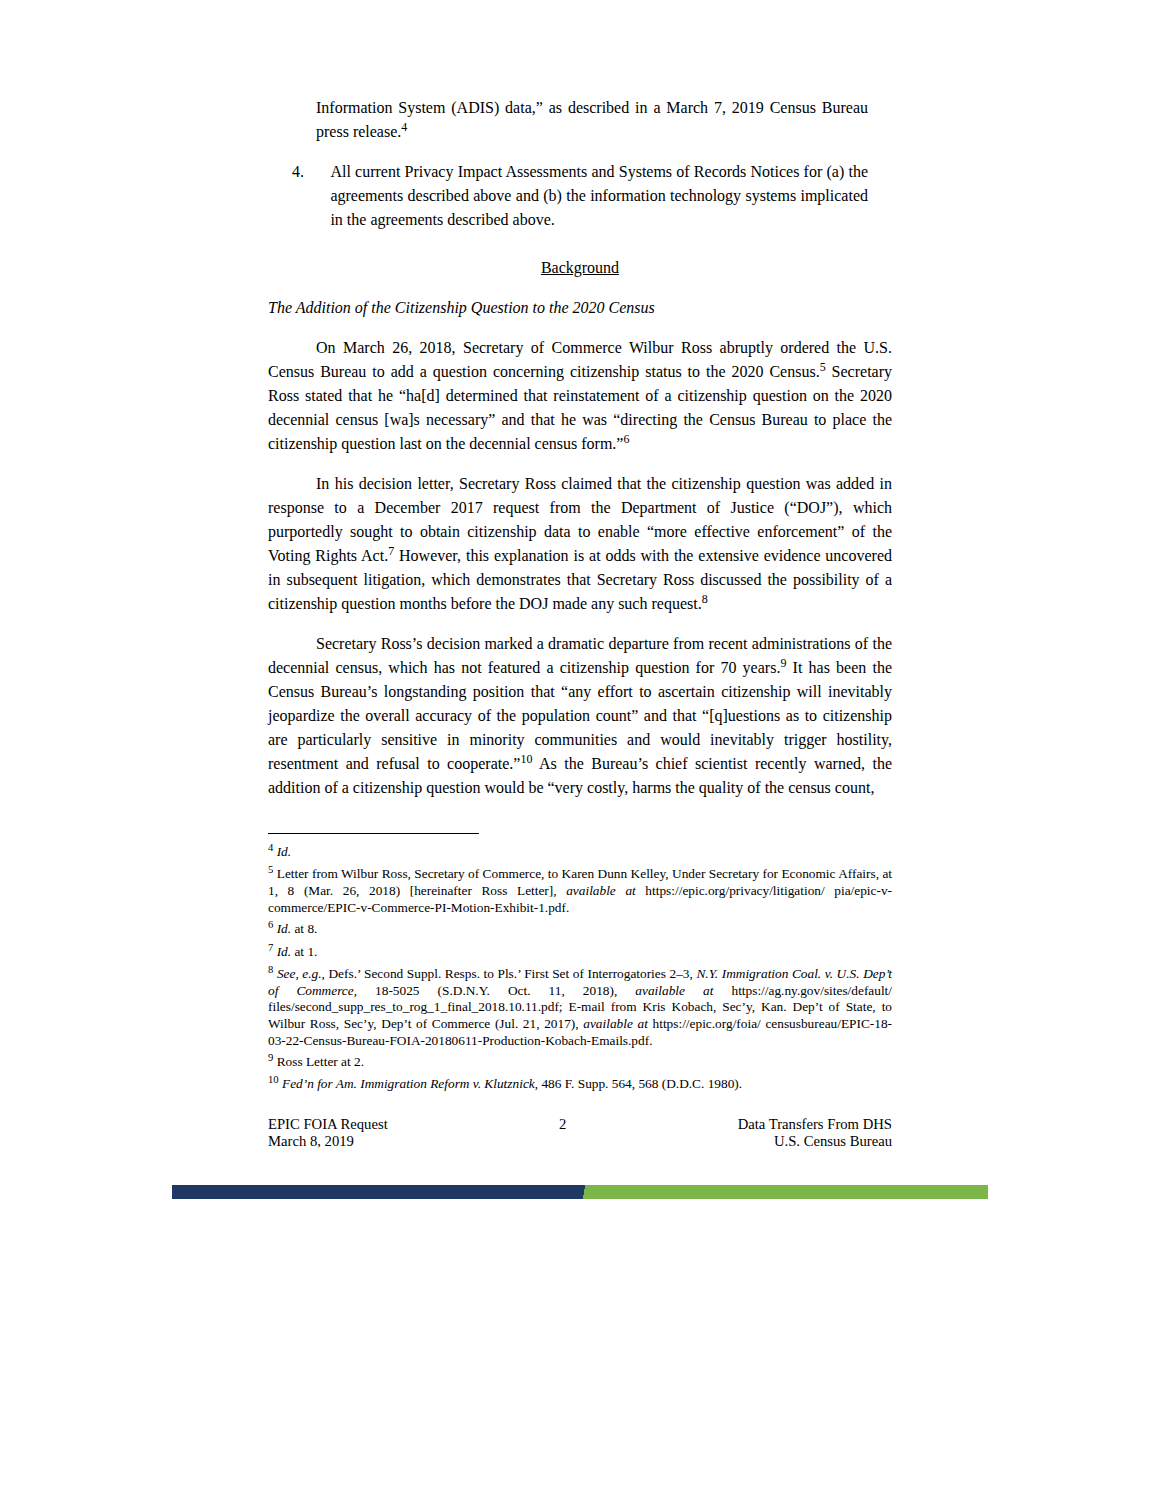Information System (ADIS) data,” as described in a March 7, 2019 Census Bureau press release.4
4.
All current Privacy Impact Assessments and Systems of Records Notices for (a) the agreements described above and (b) the information technology systems implicated in the agreements described above.
Background
The Addition of the Citizenship Question to the 2020 Census
On March 26, 2018, Secretary of Commerce Wilbur Ross abruptly ordered the U.S. Census Bureau to add a question concerning citizenship status to the 2020 Census.5 Secretary Ross stated that he “ha[d] determined that reinstatement of a citizenship question on the 2020 decennial census [wa]s necessary” and that he was “directing the Census Bureau to place the citizenship question last on the decennial census form.”6
In his decision letter, Secretary Ross claimed that the citizenship question was added in response to a December 2017 request from the Department of Justice (“DOJ”), which purportedly sought to obtain citizenship data to enable “more effective enforcement” of the Voting Rights Act.7 However, this explanation is at odds with the extensive evidence uncovered in subsequent litigation, which demonstrates that Secretary Ross discussed the possibility of a citizenship question months before the DOJ made any such request.8
Secretary Ross’s decision marked a dramatic departure from recent administrations of the decennial census, which has not featured a citizenship question for 70 years.9 It has been the Census Bureau’s longstanding position that “any effort to ascertain citizenship will inevitably jeopardize the overall accuracy of the population count” and that “[q]uestions as to citizenship are particularly sensitive in minority communities and would inevitably trigger hostility, resentment and refusal to cooperate.”10 As the Bureau’s chief scientist recently warned, the addition of a citizenship question would be “very costly, harms the quality of the census count,
4 Id.
5 Letter from Wilbur Ross, Secretary of Commerce, to Karen Dunn Kelley, Under Secretary for Economic Affairs, at 1, 8 (Mar. 26, 2018) [hereinafter Ross Letter], available at https://epic.org/privacy/litigation/ pia/epic-v-commerce/EPIC-v-Commerce-PI-Motion-Exhibit-1.pdf.
6 Id. at 8.
7 Id. at 1.
8 See, e.g., Defs.’ Second Suppl. Resps. to Pls.’ First Set of Interrogatories 2–3, N.Y. Immigration Coal. v. U.S. Dep’t of Commerce, 18-5025 (S.D.N.Y. Oct. 11, 2018), available at https://ag.ny.gov/sites/default/ files/second_supp_res_to_rog_1_final_2018.10.11.pdf; E-mail from Kris Kobach, Sec’y, Kan. Dep’t of State, to Wilbur Ross, Sec’y, Dep’t of Commerce (Jul. 21, 2017), available at https://epic.org/foia/ censusbureau/EPIC-18-03-22-Census-Bureau-FOIA-20180611-Production-Kobach-Emails.pdf.
9 Ross Letter at 2.
10 Fed’n for Am. Immigration Reform v. Klutznick, 486 F. Supp. 564, 568 (D.D.C. 1980).
EPIC FOIA Request
March 8, 2019
2
Data Transfers From DHS
U.S. Census Bureau